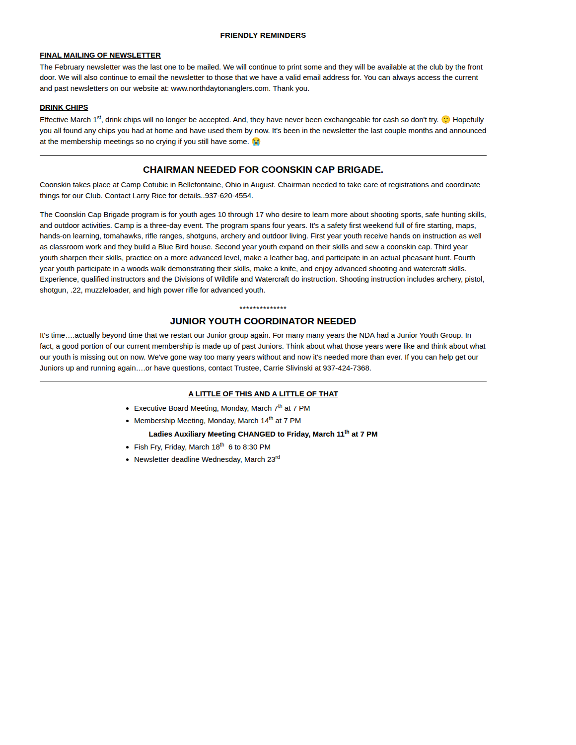FRIENDLY REMINDERS
FINAL MAILING OF NEWSLETTER
The February newsletter was the last one to be mailed. We will continue to print some and they will be available at the club by the front door. We will also continue to email the newsletter to those that we have a valid email address for. You can always access the current and past newsletters on our website at: www.northdaytonanglers.com. Thank you.
DRINK CHIPS
Effective March 1st, drink chips will no longer be accepted. And, they have never been exchangeable for cash so don't try. 🙂 Hopefully you all found any chips you had at home and have used them by now. It's been in the newsletter the last couple months and announced at the membership meetings so no crying if you still have some. 😭
CHAIRMAN NEEDED FOR COONSKIN CAP BRIGADE.
Coonskin takes place at Camp Cotubic in Bellefontaine, Ohio in August. Chairman needed to take care of registrations and coordinate things for our Club. Contact Larry Rice for details..937-620-4554.
The Coonskin Cap Brigade program is for youth ages 10 through 17 who desire to learn more about shooting sports, safe hunting skills, and outdoor activities. Camp is a three-day event. The program spans four years. It's a safety first weekend full of fire starting, maps, hands-on learning, tomahawks, rifle ranges, shotguns, archery and outdoor living. First year youth receive hands on instruction as well as classroom work and they build a Blue Bird house. Second year youth expand on their skills and sew a coonskin cap. Third year youth sharpen their skills, practice on a more advanced level, make a leather bag, and participate in an actual pheasant hunt. Fourth year youth participate in a woods walk demonstrating their skills, make a knife, and enjoy advanced shooting and watercraft skills. Experience, qualified instructors and the Divisions of Wildlife and Watercraft do instruction. Shooting instruction includes archery, pistol, shotgun, .22, muzzleloader, and high power rifle for advanced youth.
**************
JUNIOR YOUTH COORDINATOR NEEDED
It's time….actually beyond time that we restart our Junior group again. For many many years the NDA had a Junior Youth Group. In fact, a good portion of our current membership is made up of past Juniors. Think about what those years were like and think about what our youth is missing out on now. We've gone way too many years without and now it's needed more than ever. If you can help get our Juniors up and running again….or have questions, contact Trustee, Carrie Slivinski at 937-424-7368.
A LITTLE OF THIS AND A LITTLE OF THAT
Executive Board Meeting, Monday, March 7th at 7 PM
Membership Meeting, Monday, March 14th at 7 PM
Ladies Auxiliary Meeting CHANGED to Friday, March 11th at 7 PM
Fish Fry, Friday, March 18th 6 to 8:30 PM
Newsletter deadline Wednesday, March 23rd